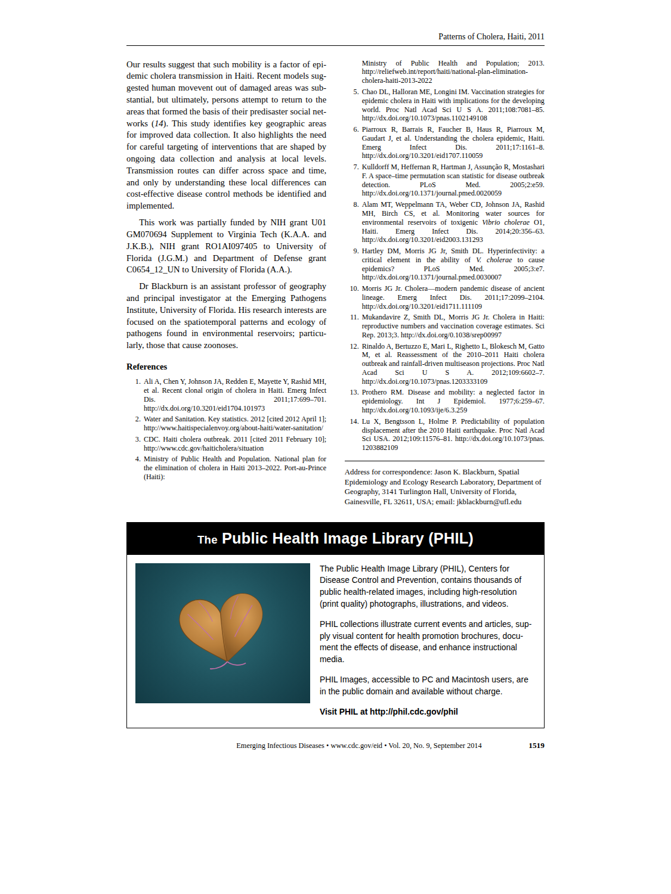Patterns of Cholera, Haiti, 2011
Our results suggest that such mobility is a factor of epidemic cholera transmission in Haiti. Recent models suggested human movevent out of damaged areas was substantial, but ultimately, persons attempt to return to the areas that formed the basis of their predisaster social networks (14). This study identifies key geographic areas for improved data collection. It also highlights the need for careful targeting of interventions that are shaped by ongoing data collection and analysis at local levels. Transmission routes can differ across space and time, and only by understanding these local differences can cost-effective disease control methods be identified and implemented.
This work was partially funded by NIH grant U01 GM070694 Supplement to Virginia Tech (K.A.A. and J.K.B.), NIH grant RO1AI097405 to University of Florida (J.G.M.) and Department of Defense grant C0654_12_UN to University of Florida (A.A.).
Dr Blackburn is an assistant professor of geography and principal investigator at the Emerging Pathogens Institute, University of Florida. His research interests are focused on the spatiotemporal patterns and ecology of pathogens found in environmental reservoirs; particularly, those that cause zoonoses.
References
Ali A, Chen Y, Johnson JA, Redden E, Mayette Y, Rashid MH, et al. Recent clonal origin of cholera in Haiti. Emerg Infect Dis. 2011;17:699–701. http://dx.doi.org/10.3201/eid1704.101973
Water and Sanitation. Key statistics. 2012 [cited 2012 April 1]; http://www.haitispecialenvoy.org/about-haiti/water-sanitation/
CDC. Haiti cholera outbreak. 2011 [cited 2011 February 10]; http://www.cdc.gov/haiticholera/situation
Ministry of Public Health and Population. National plan for the elimination of cholera in Haiti 2013–2022. Port-au-Prince (Haiti):
Ministry of Public Health and Population; 2013. http://reliefweb.int/report/haiti/national-plan-elimination-cholera-haiti-2013-2022
Chao DL, Halloran ME, Longini IM. Vaccination strategies for epidemic cholera in Haiti with implications for the developing world. Proc Natl Acad Sci U S A. 2011;108:7081–85. http://dx.doi.org/10.1073/pnas.1102149108
Piarroux R, Barrais R, Faucher B, Haus R, Piarroux M, Gaudart J, et al. Understanding the cholera epidemic, Haiti. Emerg Infect Dis. 2011;17:1161–8. http://dx.doi.org/10.3201/eid1707.110059
Kulldorff M, Heffernan R, Hartman J, Assunção R, Mostashari F. A space–time permutation scan statistic for disease outbreak detection. PLoS Med. 2005;2:e59. http://dx.doi.org/10.1371/journal.pmed.0020059
Alam MT, Weppelmann TA, Weber CD, Johnson JA, Rashid MH, Birch CS, et al. Monitoring water sources for environmental reservoirs of toxigenic Vibrio cholerae O1, Haiti. Emerg Infect Dis. 2014;20:356–63. http://dx.doi.org/10.3201/eid2003.131293
Hartley DM, Morris JG Jr, Smith DL. Hyperinfectivity: a critical element in the ability of V. cholerae to cause epidemics? PLoS Med. 2005;3:e7. http://dx.doi.org/10.1371/journal.pmed.0030007
Morris JG Jr. Cholera—modern pandemic disease of ancient lineage. Emerg Infect Dis. 2011;17:2099–2104. http://dx.doi.org/10.3201/eid1711.111109
Mukandavire Z, Smith DL, Morris JG Jr. Cholera in Haiti: reproductive numbers and vaccination coverage estimates. Sci Rep. 2013;3. http://dx.doi.org/0.1038/srep00997
Rinaldo A, Bertuzzo E, Mari L, Righetto L, Blokesch M, Gatto M, et al. Reassessment of the 2010–2011 Haiti cholera outbreak and rainfall-driven multiseason projections. Proc Natl Acad Sci U S A. 2012;109:6602–7. http://dx.doi.org/10.1073/pnas.1203333109
Prothero RM. Disease and mobility: a neglected factor in epidemiology. Int J Epidemiol. 1977;6:259–67. http://dx.doi.org/10.1093/ije/6.3.259
Lu X, Bengtsson L, Holme P. Predictability of population displacement after the 2010 Haiti earthquake. Proc Natl Acad Sci USA. 2012;109:11576–81. http://dx.doi.org/10.1073/pnas. 1203882109
Address for correspondence: Jason K. Blackburn, Spatial Epidemiology and Ecology Research Laboratory, Department of Geography, 3141 Turlington Hall, University of Florida, Gainesville, FL 32611, USA; email: jkblackburn@ufl.edu
The Public Health Image Library (PHIL)
The Public Health Image Library (PHIL), Centers for Disease Control and Prevention, contains thousands of public health-related images, including high-resolution (print quality) photographs, illustrations, and videos.
PHIL collections illustrate current events and articles, supply visual content for health promotion brochures, document the effects of disease, and enhance instructional media.
PHIL Images, accessible to PC and Macintosh users, are in the public domain and available without charge.
Visit PHIL at http://phil.cdc.gov/phil
Emerging Infectious Diseases • www.cdc.gov/eid • Vol. 20, No. 9, September 2014
1519